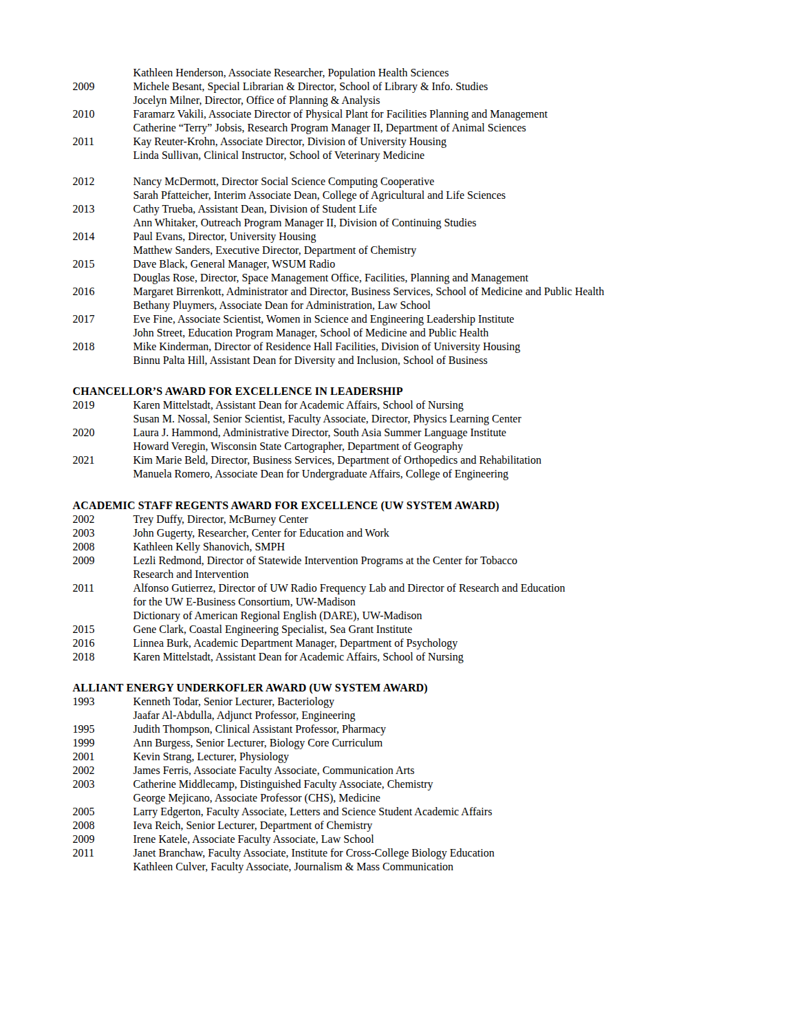| | Kathleen Henderson, Associate Researcher, Population Health Sciences |
| 2009 | Michele Besant, Special Librarian & Director, School of Library & Info. Studies |
| | Jocelyn Milner, Director, Office of Planning & Analysis |
| 2010 | Faramarz Vakili, Associate Director of Physical Plant for Facilities Planning and Management |
| | Catherine “Terry” Jobsis, Research Program Manager II, Department of Animal Sciences |
| 2011 | Kay Reuter-Krohn, Associate Director, Division of University Housing |
| | Linda Sullivan, Clinical Instructor, School of Veterinary Medicine |
| 2012 | Nancy McDermott, Director Social Science Computing Cooperative |
| | Sarah Pfatteicher, Interim Associate Dean, College of Agricultural and Life Sciences |
| 2013 | Cathy Trueba, Assistant Dean, Division of Student Life |
| | Ann Whitaker, Outreach Program Manager II, Division of Continuing Studies |
| 2014 | Paul Evans, Director, University Housing |
| | Matthew Sanders, Executive Director, Department of Chemistry |
| 2015 | Dave Black, General Manager, WSUM Radio |
| | Douglas Rose, Director, Space Management Office, Facilities, Planning and Management |
| 2016 | Margaret Birrenkott, Administrator and Director, Business Services, School of Medicine and Public Health |
| | Bethany Pluymers, Associate Dean for Administration, Law School |
| 2017 | Eve Fine, Associate Scientist, Women in Science and Engineering Leadership Institute |
| | John Street, Education Program Manager, School of Medicine and Public Health |
| 2018 | Mike Kinderman, Director of Residence Hall Facilities, Division of University Housing |
| | Binnu Palta Hill, Assistant Dean for Diversity and Inclusion, School of Business |
Chancellor’s Award for Excellence in Leadership
| 2019 | Karen Mittelstadt, Assistant Dean for Academic Affairs, School of Nursing |
| | Susan M. Nossal, Senior Scientist, Faculty Associate, Director, Physics Learning Center |
| 2020 | Laura J. Hammond, Administrative Director, South Asia Summer Language Institute |
| | Howard Veregin, Wisconsin State Cartographer, Department of Geography |
| 2021 | Kim Marie Beld, Director, Business Services, Department of Orthopedics and Rehabilitation |
| | Manuela Romero, Associate Dean for Undergraduate Affairs, College of Engineering |
Academic Staff Regents Award For Excellence (UW System Award)
| 2002 | Trey Duffy, Director, McBurney Center |
| 2003 | John Gugerty, Researcher, Center for Education and Work |
| 2008 | Kathleen Kelly Shanovich, SMPH |
| 2009 | Lezli Redmond, Director of Statewide Intervention Programs at the Center for Tobacco Research and Intervention |
| 2011 | Alfonso Gutierrez, Director of UW Radio Frequency Lab and Director of Research and Education for the UW E-Business Consortium, UW-Madison |
| | Dictionary of American Regional English (DARE), UW-Madison |
| 2015 | Gene Clark, Coastal Engineering Specialist, Sea Grant Institute |
| 2016 | Linnea Burk, Academic Department Manager, Department of Psychology |
| 2018 | Karen Mittelstadt, Assistant Dean for Academic Affairs, School of Nursing |
Alliant Energy Underkofler Award (UW System Award)
| 1993 | Kenneth Todar, Senior Lecturer, Bacteriology |
| | Jaafar Al-Abdulla, Adjunct Professor, Engineering |
| 1995 | Judith Thompson, Clinical Assistant Professor, Pharmacy |
| 1999 | Ann Burgess, Senior Lecturer, Biology Core Curriculum |
| 2001 | Kevin Strang, Lecturer, Physiology |
| 2002 | James Ferris, Associate Faculty Associate, Communication Arts |
| 2003 | Catherine Middlecamp, Distinguished Faculty Associate, Chemistry |
| | George Mejicano, Associate Professor (CHS), Medicine |
| 2005 | Larry Edgerton, Faculty Associate, Letters and Science Student Academic Affairs |
| 2008 | Ieva Reich, Senior Lecturer, Department of Chemistry |
| 2009 | Irene Katele, Associate Faculty Associate, Law School |
| 2011 | Janet Branchaw, Faculty Associate, Institute for Cross-College Biology Education |
| | Kathleen Culver, Faculty Associate, Journalism & Mass Communication |